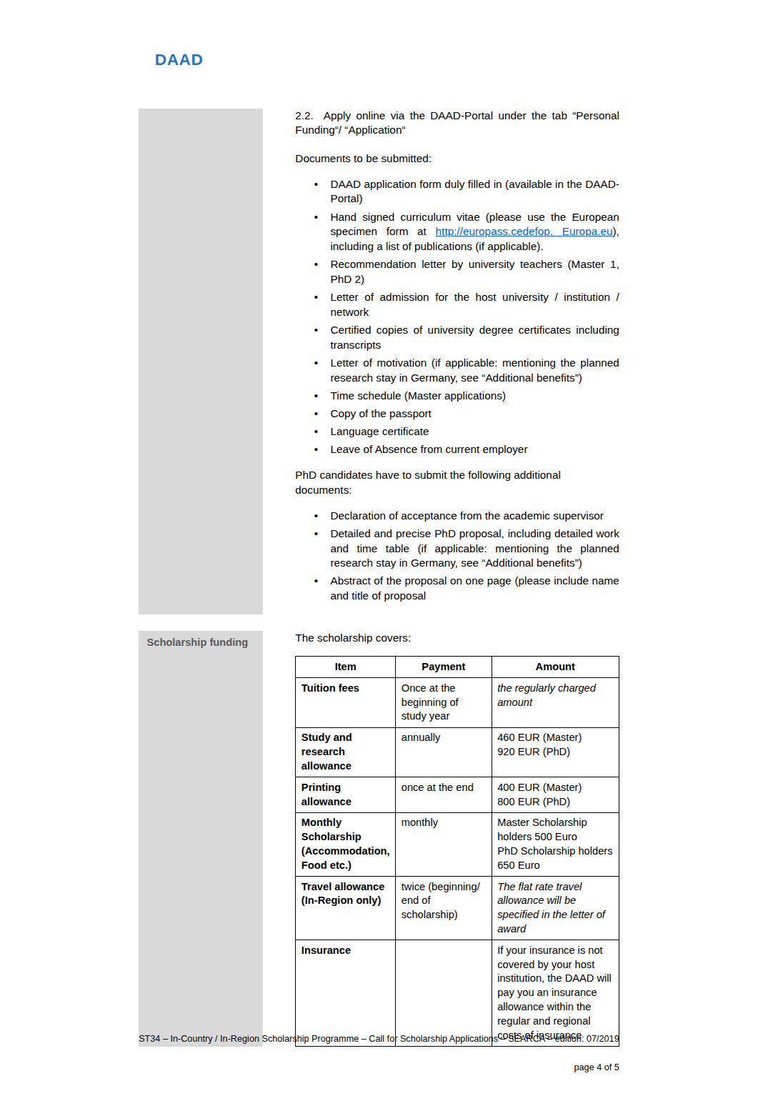DAAD
2.2. Apply online via the DAAD-Portal under the tab “Personal Funding“/ “Application“
Documents to be submitted:
DAAD application form duly filled in (available in the DAAD-Portal)
Hand signed curriculum vitae (please use the European specimen form at http://europass.cedefop. Europa.eu), including a list of publications (if applicable).
Recommendation letter by university teachers (Master 1, PhD 2)
Letter of admission for the host university / institution / network
Certified copies of university degree certificates including transcripts
Letter of motivation (if applicable: mentioning the planned research stay in Germany, see “Additional benefits”)
Time schedule (Master applications)
Copy of the passport
Language certificate
Leave of Absence from current employer
PhD candidates have to submit the following additional documents:
Declaration of acceptance from the academic supervisor
Detailed and precise PhD proposal, including detailed work and time table (if applicable: mentioning the planned research stay in Germany, see “Additional benefits”)
Abstract of the proposal on one page (please include name and title of proposal
Scholarship funding
The scholarship covers:
| Item | Payment | Amount |
| --- | --- | --- |
| Tuition fees | Once at the beginning of study year | the regularly charged amount |
| Study and research allowance | annually | 460 EUR (Master) 920 EUR (PhD) |
| Printing allowance | once at the end | 400 EUR (Master) 800 EUR (PhD) |
| Monthly Scholarship (Accommodation, Food etc.) | monthly | Master Scholarship holders 500 Euro PhD Scholarship holders 650 Euro |
| Travel allowance (In-Region only) | twice (beginning/ end of scholarship) | The flat rate travel allowance will be specified in the letter of award |
| Insurance | | If your insurance is not covered by your host institution, the DAAD will pay you an insurance allowance within the regular and regional costs of insurance |
ST34 – In-Country / In-Region Scholarship Programme – Call for Scholarship Applications – SEARCA – edition: 07/2019
page 4 of 5